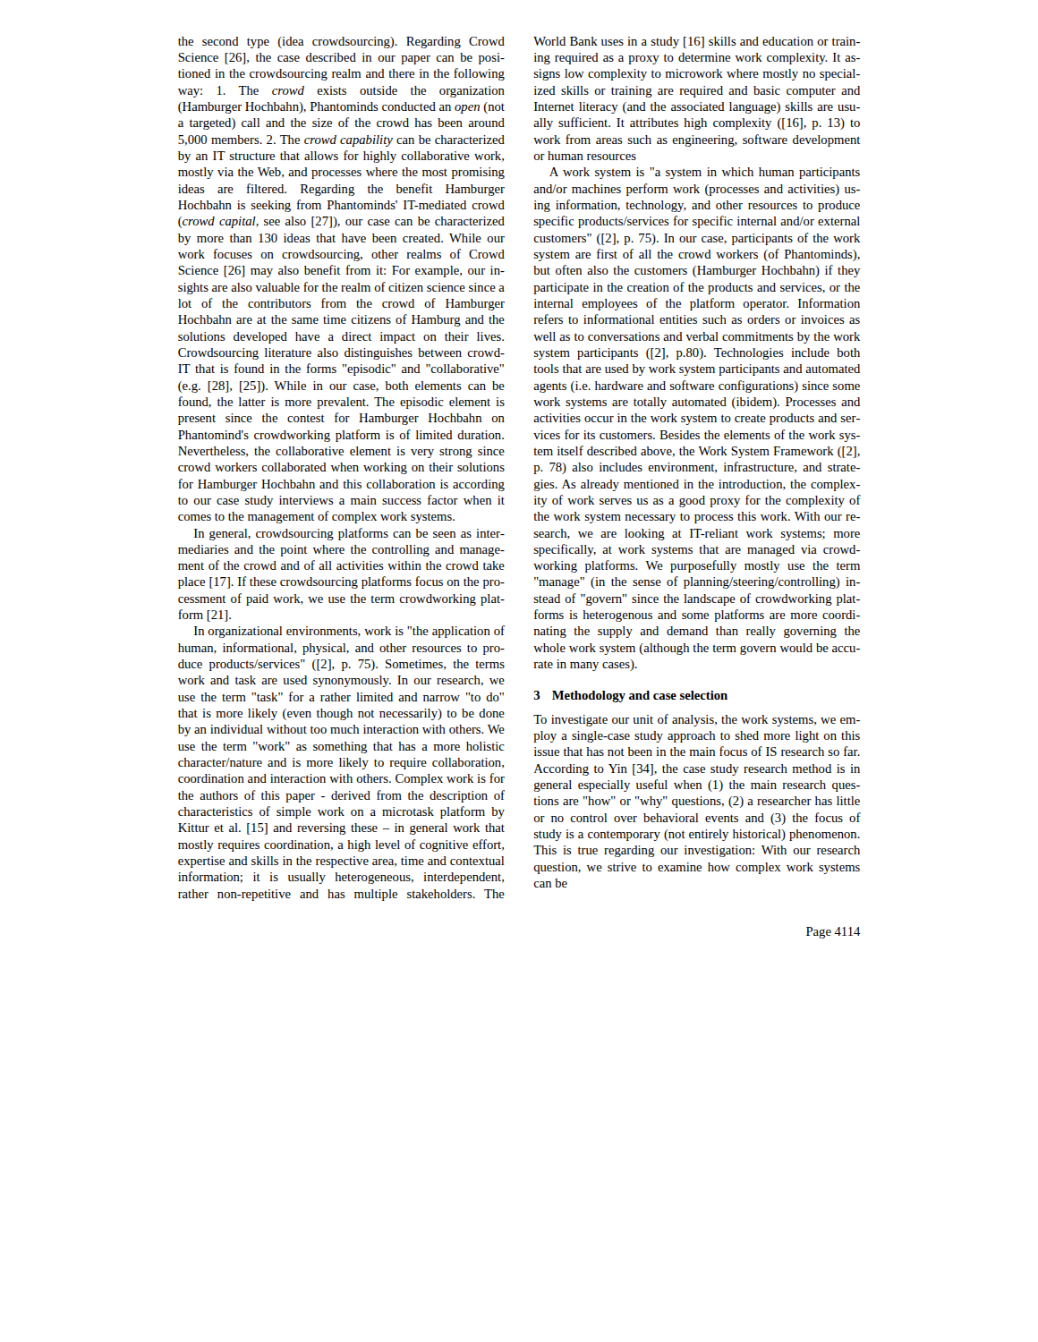the second type (idea crowdsourcing). Regarding Crowd Science [26], the case described in our paper can be positioned in the crowdsourcing realm and there in the following way: 1. The crowd exists outside the organization (Hamburger Hochbahn), Phantominds conducted an open (not a targeted) call and the size of the crowd has been around 5,000 members. 2. The crowd capability can be characterized by an IT structure that allows for highly collaborative work, mostly via the Web, and processes where the most promising ideas are filtered. Regarding the benefit Hamburger Hochbahn is seeking from Phantominds' IT-mediated crowd (crowd capital, see also [27]), our case can be characterized by more than 130 ideas that have been created. While our work focuses on crowdsourcing, other realms of Crowd Science [26] may also benefit from it: For example, our insights are also valuable for the realm of citizen science since a lot of the contributors from the crowd of Hamburger Hochbahn are at the same time citizens of Hamburg and the solutions developed have a direct impact on their lives. Crowdsourcing literature also distinguishes between crowd-IT that is found in the forms "episodic" and "collaborative" (e.g. [28], [25]). While in our case, both elements can be found, the latter is more prevalent. The episodic element is present since the contest for Hamburger Hochbahn on Phantomind's crowdworking platform is of limited duration. Nevertheless, the collaborative element is very strong since crowd workers collaborated when working on their solutions for Hamburger Hochbahn and this collaboration is according to our case study interviews a main success factor when it comes to the management of complex work systems.
In general, crowdsourcing platforms can be seen as intermediaries and the point where the controlling and management of the crowd and of all activities within the crowd take place [17]. If these crowdsourcing platforms focus on the processment of paid work, we use the term crowdworking platform [21].
In organizational environments, work is "the application of human, informational, physical, and other resources to produce products/services" ([2], p. 75). Sometimes, the terms work and task are used synonymously. In our research, we use the term "task" for a rather limited and narrow "to do" that is more likely (even though not necessarily) to be done by an individual without too much interaction with others. We use the term "work" as something that has a more holistic character/nature and is more likely to require collaboration, coordination and interaction with others. Complex work is for the authors of this paper - derived from the description of characteristics of simple work on a microtask platform by Kittur et al. [15] and reversing these – in general work that mostly requires coordination, a high level of cognitive effort, expertise and skills in the respective area, time and contextual information; it is usually heterogeneous, interdependent, rather non-repetitive and has multiple stakeholders. The World Bank uses in a study [16] skills and education or training required as a proxy to determine work complexity. It assigns low complexity to microwork where mostly no specialized skills or training are required and basic computer and Internet literacy (and the associated language) skills are usually sufficient. It attributes high complexity ([16], p. 13) to work from areas such as engineering, software development or human resources
A work system is "a system in which human participants and/or machines perform work (processes and activities) using information, technology, and other resources to produce specific products/services for specific internal and/or external customers" ([2], p. 75). In our case, participants of the work system are first of all the crowd workers (of Phantominds), but often also the customers (Hamburger Hochbahn) if they participate in the creation of the products and services, or the internal employees of the platform operator. Information refers to informational entities such as orders or invoices as well as to conversations and verbal commitments by the work system participants ([2], p.80). Technologies include both tools that are used by work system participants and automated agents (i.e. hardware and software configurations) since some work systems are totally automated (ibidem). Processes and activities occur in the work system to create products and services for its customers. Besides the elements of the work system itself described above, the Work System Framework ([2], p. 78) also includes environment, infrastructure, and strategies. As already mentioned in the introduction, the complexity of work serves us as a good proxy for the complexity of the work system necessary to process this work. With our research, we are looking at IT-reliant work systems; more specifically, at work systems that are managed via crowdworking platforms. We purposefully mostly use the term "manage" (in the sense of planning/steering/controlling) instead of "govern" since the landscape of crowdworking platforms is heterogenous and some platforms are more coordinating the supply and demand than really governing the whole work system (although the term govern would be accurate in many cases).
3 Methodology and case selection
To investigate our unit of analysis, the work systems, we employ a single-case study approach to shed more light on this issue that has not been in the main focus of IS research so far. According to Yin [34], the case study research method is in general especially useful when (1) the main research questions are "how" or "why" questions, (2) a researcher has little or no control over behavioral events and (3) the focus of study is a contemporary (not entirely historical) phenomenon. This is true regarding our investigation: With our research question, we strive to examine how complex work systems can be
Page 4114